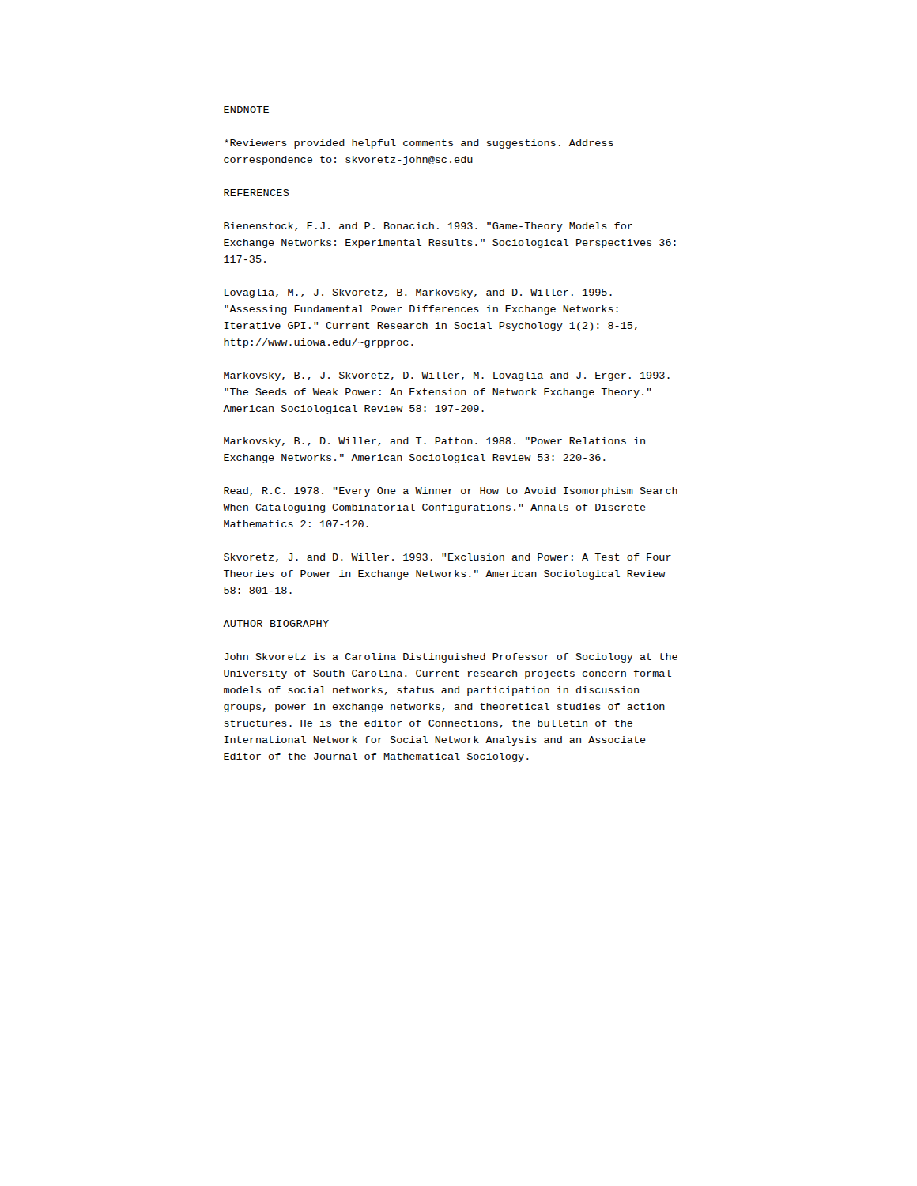ENDNOTE
*Reviewers provided helpful comments and suggestions. Address
correspondence to: skvoretz-john@sc.edu
REFERENCES
Bienenstock, E.J. and P. Bonacich. 1993. "Game-Theory Models for
Exchange Networks: Experimental Results." Sociological Perspectives 36:
117-35.
Lovaglia, M., J. Skvoretz, B. Markovsky, and D. Willer. 1995.
"Assessing Fundamental Power Differences in Exchange Networks:
Iterative GPI." Current Research in Social Psychology 1(2): 8-15,
http://www.uiowa.edu/~grpproc.
Markovsky, B., J. Skvoretz, D. Willer, M. Lovaglia and J. Erger. 1993.
"The Seeds of Weak Power: An Extension of Network Exchange Theory."
American Sociological Review 58: 197-209.
Markovsky, B., D. Willer, and T. Patton. 1988. "Power Relations in
Exchange Networks." American Sociological Review 53: 220-36.
Read, R.C. 1978. "Every One a Winner or How to Avoid Isomorphism Search
When Cataloguing Combinatorial Configurations." Annals of Discrete
Mathematics 2: 107-120.
Skvoretz, J. and D. Willer. 1993. "Exclusion and Power: A Test of Four
Theories of Power in Exchange Networks." American Sociological Review
58: 801-18.
AUTHOR BIOGRAPHY
John Skvoretz is a Carolina Distinguished Professor of Sociology at the
University of South Carolina. Current research projects concern formal
models of social networks, status and participation in discussion
groups, power in exchange networks, and theoretical studies of action
structures. He is the editor of Connections, the bulletin of the
International Network for Social Network Analysis and an Associate
Editor of the Journal of Mathematical Sociology.